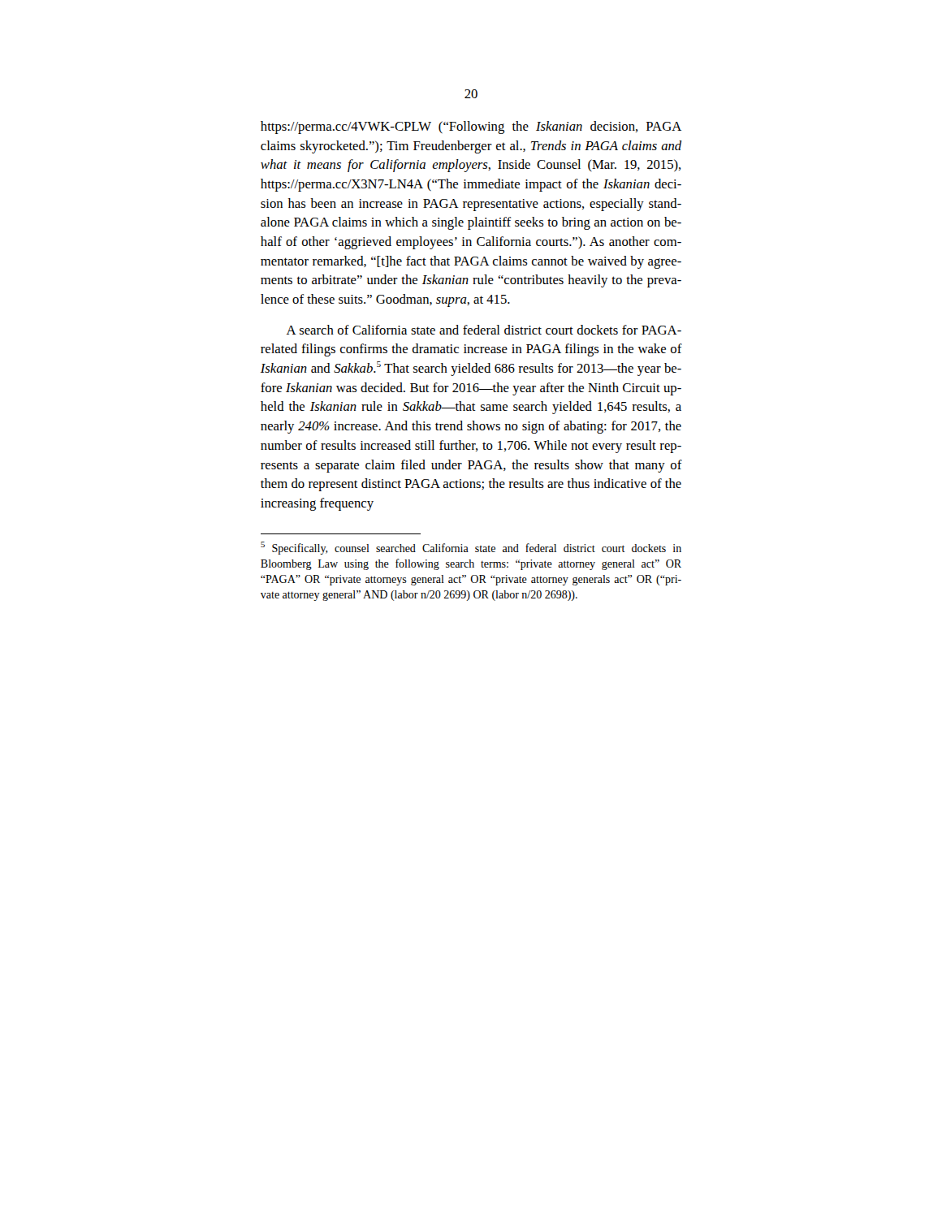20
https://perma.cc/4VWK-CPLW (“Following the Iskanian decision, PAGA claims skyrocketed.”); Tim Freudenberger et al., Trends in PAGA claims and what it means for California employers, Inside Counsel (Mar. 19, 2015), https://perma.cc/X3N7-LN4A (“The immediate impact of the Iskanian decision has been an increase in PAGA representative actions, especially stand-alone PAGA claims in which a single plaintiff seeks to bring an action on behalf of other ‘aggrieved employees’ in California courts.”). As another commentator remarked, “[t]he fact that PAGA claims cannot be waived by agreements to arbitrate” under the Iskanian rule “contributes heavily to the prevalence of these suits.” Goodman, supra, at 415.
A search of California state and federal district court dockets for PAGA-related filings confirms the dramatic increase in PAGA filings in the wake of Iskanian and Sakkab.5 That search yielded 686 results for 2013—the year before Iskanian was decided. But for 2016—the year after the Ninth Circuit upheld the Iskanian rule in Sakkab—that same search yielded 1,645 results, a nearly 240% increase. And this trend shows no sign of abating: for 2017, the number of results increased still further, to 1,706. While not every result represents a separate claim filed under PAGA, the results show that many of them do represent distinct PAGA actions; the results are thus indicative of the increasing frequency
5 Specifically, counsel searched California state and federal district court dockets in Bloomberg Law using the following search terms: “private attorney general act” OR “PAGA” OR “private attorneys general act” OR “private attorney generals act” OR (“private attorney general” AND (labor n/20 2699) OR (labor n/20 2698)).